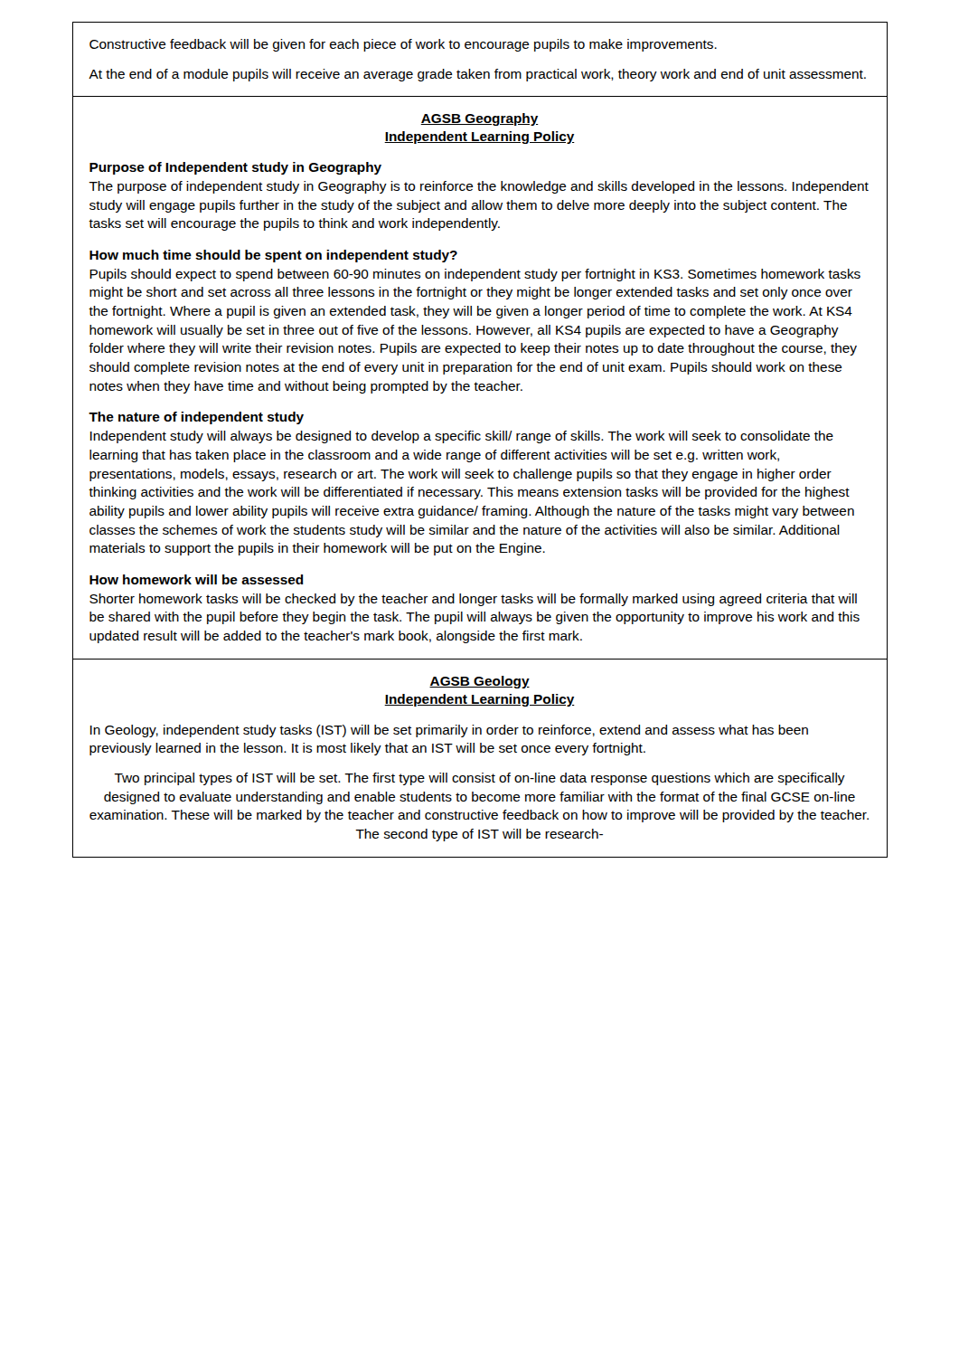Constructive feedback will be given for each piece of work to encourage pupils to make improvements.
At the end of a module pupils will receive an average grade taken from practical work, theory work and end of unit assessment.
AGSB Geography
Independent Learning Policy
Purpose of Independent study in Geography
The purpose of independent study in Geography is to reinforce the knowledge and skills developed in the lessons. Independent study will engage pupils further in the study of the subject and allow them to delve more deeply into the subject content. The tasks set will encourage the pupils to think and work independently.
How much time should be spent on independent study?
Pupils should expect to spend between 60-90 minutes on independent study per fortnight in KS3. Sometimes homework tasks might be short and set across all three lessons in the fortnight or they might be longer extended tasks and set only once over the fortnight. Where a pupil is given an extended task, they will be given a longer period of time to complete the work. At KS4 homework will usually be set in three out of five of the lessons. However, all KS4 pupils are expected to have a Geography folder where they will write their revision notes. Pupils are expected to keep their notes up to date throughout the course, they should complete revision notes at the end of every unit in preparation for the end of unit exam. Pupils should work on these notes when they have time and without being prompted by the teacher.
The nature of independent study
Independent study will always be designed to develop a specific skill/ range of skills. The work will seek to consolidate the learning that has taken place in the classroom and a wide range of different activities will be set e.g. written work, presentations, models, essays, research or art. The work will seek to challenge pupils so that they engage in higher order thinking activities and the work will be differentiated if necessary. This means extension tasks will be provided for the highest ability pupils and lower ability pupils will receive extra guidance/ framing. Although the nature of the tasks might vary between classes the schemes of work the students study will be similar and the nature of the activities will also be similar. Additional materials to support the pupils in their homework will be put on the Engine.
How homework will be assessed
Shorter homework tasks will be checked by the teacher and longer tasks will be formally marked using agreed criteria that will be shared with the pupil before they begin the task. The pupil will always be given the opportunity to improve his work and this updated result will be added to the teacher's mark book, alongside the first mark.
AGSB Geology
Independent Learning Policy
In Geology, independent study tasks (IST) will be set primarily in order to reinforce, extend and assess what has been previously learned in the lesson. It is most likely that an IST will be set once every fortnight.
Two principal types of IST will be set. The first type will consist of on-line data response questions which are specifically designed to evaluate understanding and enable students to become more familiar with the format of the final GCSE on-line examination. These will be marked by the teacher and constructive feedback on how to improve will be provided by the teacher. The second type of IST will be research-